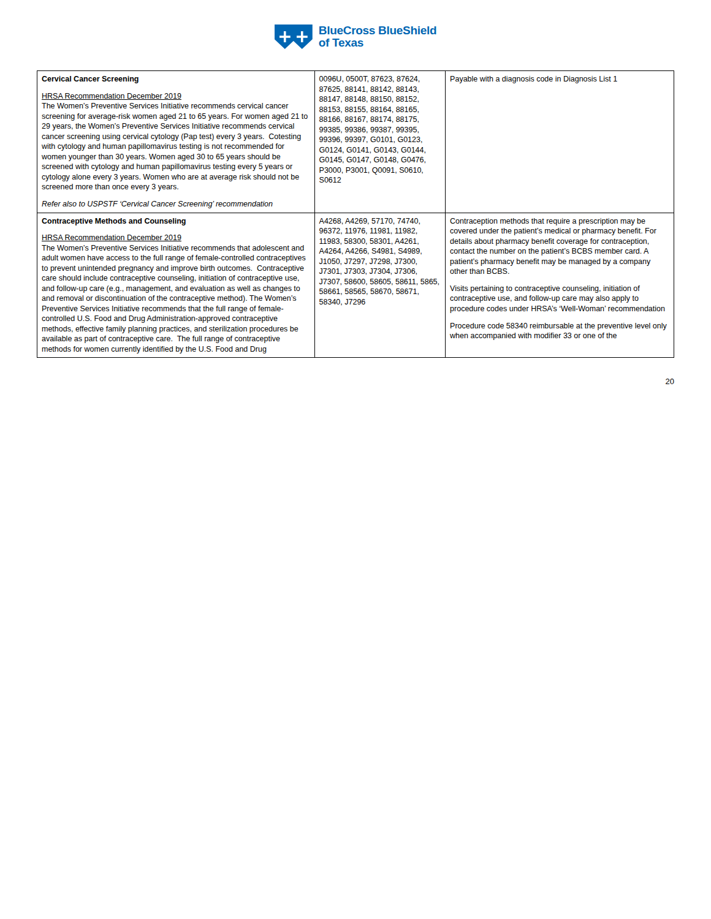BlueCross BlueShield
of Texas
| Cervical Cancer Screening HRSA Recommendation December 2019 The Women’s Preventive Services Initiative recommends cervical cancer screening for average-risk women aged 21 to 65 years. For women aged 21 to 29 years, the Women’s Preventive Services Initiative recommends cervical cancer screening using cervical cytology (Pap test) every 3 years. Cotesting with cytology and human papillomavirus testing is not recommended for women younger than 30 years. Women aged 30 to 65 years should be screened with cytology and human papillomavirus testing every 5 years or cytology alone every 3 years. Women who are at average risk should not be screened more than once every 3 years. Refer also to USPSTF ‘Cervical Cancer Screening’ recommendation | 0096U, 0500T, 87623, 87624, 87625, 88141, 88142, 88143, 88147, 88148, 88150, 88152, 88153, 88155, 88164, 88165, 88166, 88167, 88174, 88175, 99385, 99386, 99387, 99395, 99396, 99397, G0101, G0123, G0124, G0141, G0143, G0144, G0145, G0147, G0148, G0476, P3000, P3001, Q0091, S0610, S0612 | Payable with a diagnosis code in Diagnosis List 1 |
| Contraceptive Methods and Counseling HRSA Recommendation December 2019 The Women’s Preventive Services Initiative recommends that adolescent and adult women have access to the full range of female-controlled contraceptives to prevent unintended pregnancy and improve birth outcomes. Contraceptive care should include contraceptive counseling, initiation of contraceptive use, and follow-up care (e.g., management, and evaluation as well as changes to and removal or discontinuation of the contraceptive method). The Women’s Preventive Services Initiative recommends that the full range of female-controlled U.S. Food and Drug Administration-approved contraceptive methods, effective family planning practices, and sterilization procedures be available as part of contraceptive care. The full range of contraceptive methods for women currently identified by the U.S. Food and Drug | A4268, A4269, 57170, 74740, 96372, 11976, 11981, 11982, 11983, 58300, 58301, A4261, A4264, A4266, S4981, S4989, J1050, J7297, J7298, J7300, J7301, J7303, J7304, J7306, J7307, 58600, 58605, 58611, 5865, 58661, 58565, 58670, 58671, 58340, J7296 | Contraception methods that require a prescription may be covered under the patient’s medical or pharmacy benefit. For details about pharmacy benefit coverage for contraception, contact the number on the patient’s BCBS member card. A patient’s pharmacy benefit may be managed by a company other than BCBS. Visits pertaining to contraceptive counseling, initiation of contraceptive use, and follow-up care may also apply to procedure codes under HRSA’s ‘Well-Woman’ recommendation Procedure code 58340 reimbursable at the preventive level only when accompanied with modifier 33 or one of the |
20